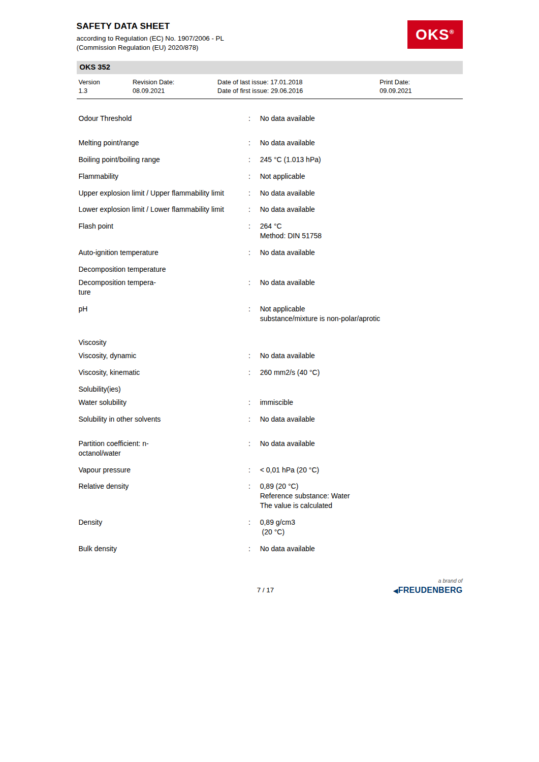SAFETY DATA SHEET
according to Regulation (EC) No. 1907/2006 - PL
(Commission Regulation (EU) 2020/878)
OKS®
OKS 352
| Version 1.3 | Revision Date: 08.09.2021 | Date of last issue: 17.01.2018 Date of first issue: 29.06.2016 | Print Date: 09.09.2021 |
| Odour Threshold | : | No data available |
| Melting point/range | : | No data available |
| Boiling point/boiling range | : | 245 °C (1.013 hPa) |
| Flammability | : | Not applicable |
| Upper explosion limit / Upper flammability limit | : | No data available |
| Lower explosion limit / Lower flammability limit | : | No data available |
| Flash point | : | 264 °C Method: DIN 51758 |
| Auto-ignition temperature | : | No data available |
| Decomposition temperature |
| Decomposition tempera- ture | : | No data available |
| pH | : | Not applicable substance/mixture is non-polar/aprotic |
| Viscosity |
| Viscosity, dynamic | : | No data available |
| Viscosity, kinematic | : | 260 mm2/s (40 °C) |
| Solubility(ies) |
| Water solubility | : | immiscible |
| Solubility in other solvents | : | No data available |
| Partition coefficient: n- octanol/water | : | No data available |
| Vapour pressure | : | < 0,01 hPa (20 °C) |
| Relative density | : | 0,89 (20 °C) Reference substance: Water The value is calculated |
| Density | : | 0,89 g/cm3 (20 °C) |
| Bulk density | : | No data available |
7 / 17
a brand of
FREUDENBERG